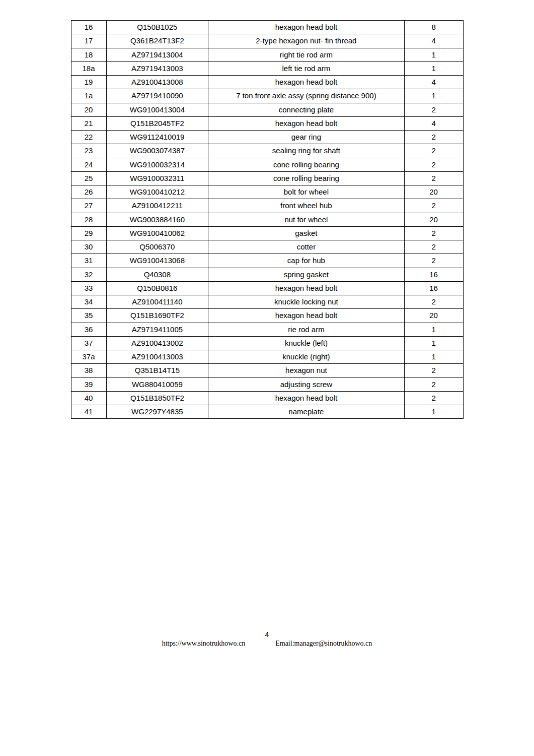| 16 | Q150B1025 | hexagon head bolt | 8 |
| 17 | Q361B24T13F2 | 2-type hexagon nut- fin thread | 4 |
| 18 | AZ9719413004 | right tie rod arm | 1 |
| 18a | AZ9719413003 | left tie rod arm | 1 |
| 19 | AZ9100413008 | hexagon head bolt | 4 |
| 1a | AZ9719410090 | 7 ton front axle assy (spring distance 900) | 1 |
| 20 | WG9100413004 | connecting plate | 2 |
| 21 | Q151B2045TF2 | hexagon head bolt | 4 |
| 22 | WG9112410019 | gear ring | 2 |
| 23 | WG9003074387 | sealing ring for shaft | 2 |
| 24 | WG9100032314 | cone rolling bearing | 2 |
| 25 | WG9100032311 | cone rolling bearing | 2 |
| 26 | WG9100410212 | bolt for wheel | 20 |
| 27 | AZ9100412211 | front wheel hub | 2 |
| 28 | WG9003884160 | nut for wheel | 20 |
| 29 | WG9100410062 | gasket | 2 |
| 30 | Q5006370 | cotter | 2 |
| 31 | WG9100413068 | cap for hub | 2 |
| 32 | Q40308 | spring gasket | 16 |
| 33 | Q150B0816 | hexagon head bolt | 16 |
| 34 | AZ9100411140 | knuckle locking nut | 2 |
| 35 | Q151B1690TF2 | hexagon head bolt | 20 |
| 36 | AZ9719411005 | rie rod arm | 1 |
| 37 | AZ9100413002 | knuckle (left) | 1 |
| 37a | AZ9100413003 | knuckle (right) | 1 |
| 38 | Q351B14T15 | hexagon nut | 2 |
| 39 | WG880410059 | adjusting screw | 2 |
| 40 | Q151B1850TF2 | hexagon head bolt | 2 |
| 41 | WG2297Y4835 | nameplate | 1 |
4
https://www.sinotrukhowo.cn Email:manager@sinotrukhowo.cn